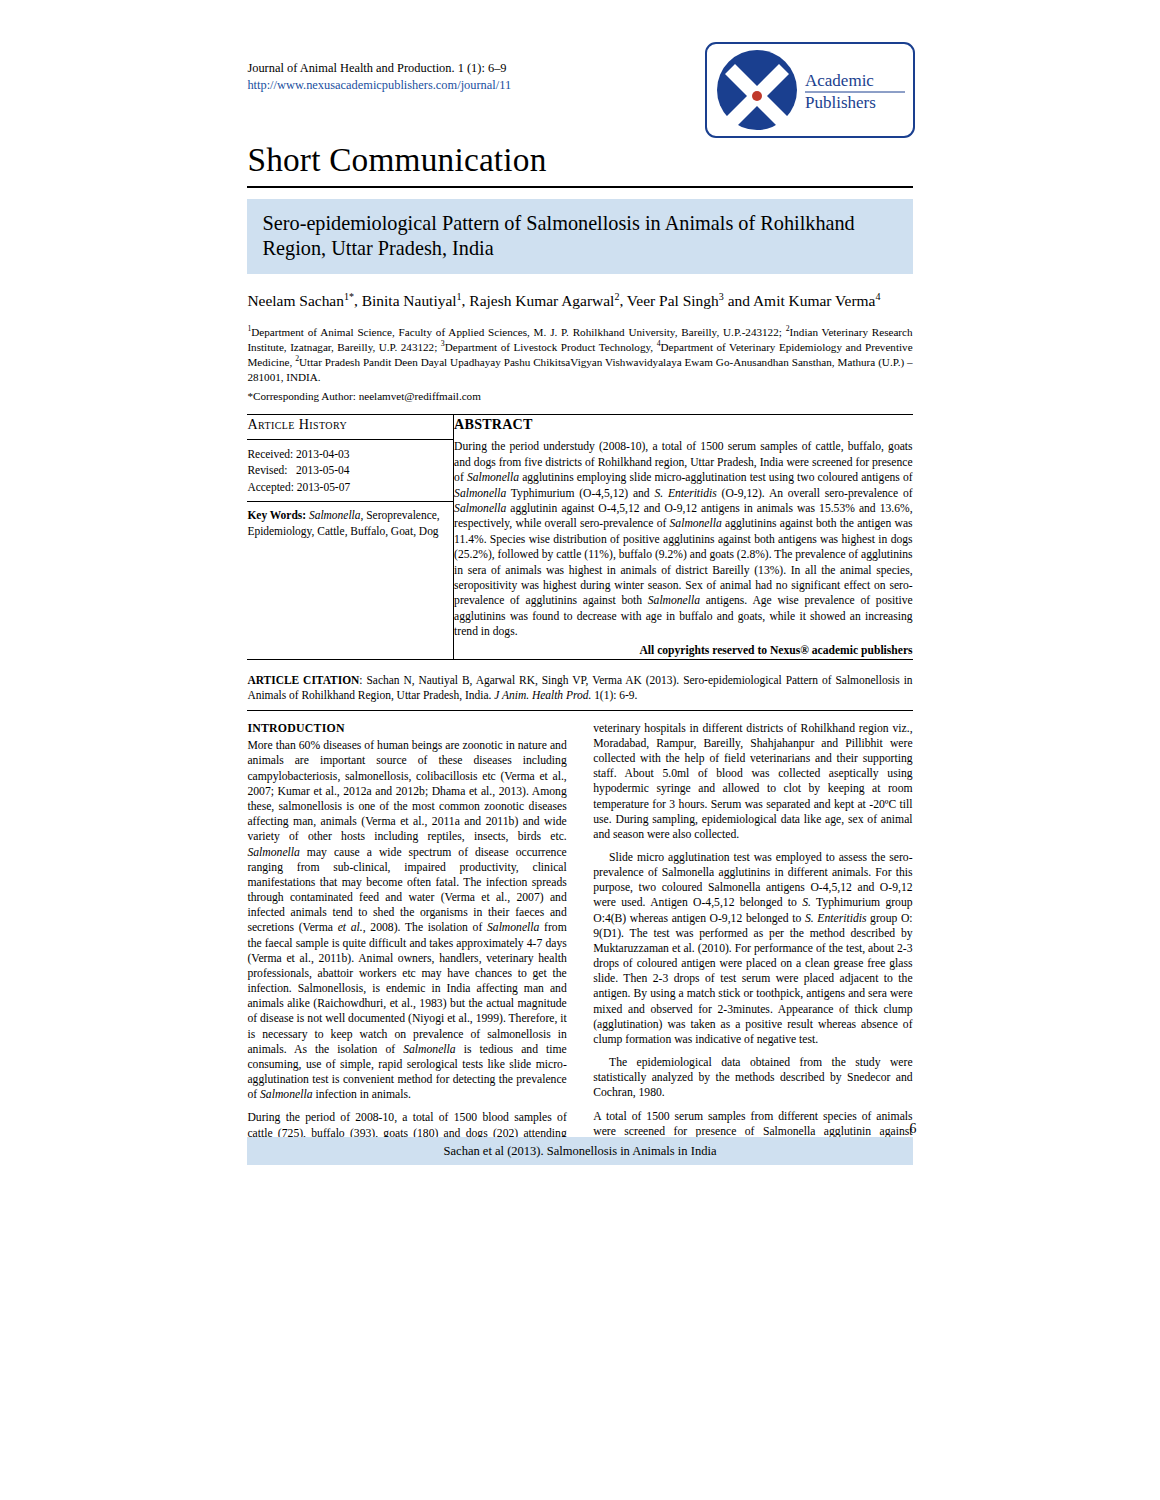Academic Publishers
Journal of Animal Health and Production. 1 (1): 6–9
http://www.nexusacademicpublishers.com/journal/11
Short Communication
Sero-epidemiological Pattern of Salmonellosis in Animals of Rohilkhand Region, Uttar Pradesh, India
Neelam Sachan1*, Binita Nautiyal1, Rajesh Kumar Agarwal2, Veer Pal Singh3 and Amit Kumar Verma4
1Department of Animal Science, Faculty of Applied Sciences, M. J. P. Rohilkhand University, Bareilly, U.P.-243122; 2Indian Veterinary Research Institute, Izatnagar, Bareilly, U.P. 243122; 3Department of Livestock Product Technology, 4Department of Veterinary Epidemiology and Preventive Medicine, 2Uttar Pradesh Pandit Deen Dayal Upadhayay Pashu ChikitsaVigyan Vishwavidyalaya Ewam Go-Anusandhan Sansthan, Mathura (U.P.) – 281001, INDIA.
*Corresponding Author: neelamvet@rediffmail.com
| Article History Received: 2013-04-03 Revised: 2013-05-04 Accepted: 2013-05-07 Key Words: Salmonella , Seroprevalence, Epidemiology, Cattle, Buffalo, Goat, Dog | ABSTRACT During the period understudy (2008-10), a total of 1500 serum samples of cattle, buffalo, goats and dogs from five districts of Rohilkhand region, Uttar Pradesh, India were screened for presence of Salmonella agglutinins employing slide micro-agglutination test using two coloured antigens of Salmonella Typhimurium (O-4,5,12) and S. Enteritidis (O-9,12). An overall sero-prevalence of Salmonella agglutinin against O-4,5,12 and O-9,12 antigens in animals was 15.53% and 13.6%, respectively, while overall sero-prevalence of Salmonella agglutinins against both the antigen was 11.4%. Species wise distribution of positive agglutinins against both antigens was highest in dogs (25.2%), followed by cattle (11%), buffalo (9.2%) and goats (2.8%). The prevalence of agglutinins in sera of animals was highest in animals of district Bareilly (13%). In all the animal species, seropositivity was highest during winter season. Sex of animal had no significant effect on sero-prevalence of agglutinins against both Salmonella antigens. Age wise prevalence of positive agglutinins was found to decrease with age in buffalo and goats, while it showed an increasing trend in dogs. All copyrights reserved to Nexus® academic publishers |
ARTICLE CITATION: Sachan N, Nautiyal B, Agarwal RK, Singh VP, Verma AK (2013). Sero-epidemiological Pattern of Salmonellosis in Animals of Rohilkhand Region, Uttar Pradesh, India. J Anim. Health Prod. 1(1): 6-9.
Introduction
More than 60% diseases of human beings are zoonotic in nature and animals are important source of these diseases including campylobacteriosis, salmonellosis, colibacillosis etc (Verma et al., 2007; Kumar et al., 2012a and 2012b; Dhama et al., 2013). Among these, salmonellosis is one of the most common zoonotic diseases affecting man, animals (Verma et al., 2011a and 2011b) and wide variety of other hosts including reptiles, insects, birds etc. Salmonella may cause a wide spectrum of disease occurrence ranging from sub-clinical, impaired productivity, clinical manifestations that may become often fatal. The infection spreads through contaminated feed and water (Verma et al., 2007) and infected animals tend to shed the organisms in their faeces and secretions (Verma et al., 2008). The isolation of Salmonella from the faecal sample is quite difficult and takes approximately 4-7 days (Verma et al., 2011b). Animal owners, handlers, veterinary health professionals, abattoir workers etc may have chances to get the infection. Salmonellosis, is endemic in India affecting man and animals alike (Raichowdhuri, et al., 1983) but the actual magnitude of disease is not well documented (Niyogi et al., 1999). Therefore, it is necessary to keep watch on prevalence of salmonellosis in animals. As the isolation of Salmonella is tedious and time consuming, use of simple, rapid serological tests like slide micro-agglutination test is convenient method for detecting the prevalence of Salmonella infection in animals.
During the period of 2008-10, a total of 1500 blood samples of cattle (725), buffalo (393), goats (180) and dogs (202) attending veterinary hospitals in different districts of Rohilkhand region viz., Moradabad, Rampur, Bareilly, Shahjahanpur and Pillibhit were collected with the help of field veterinarians and their supporting staff. About 5.0ml of blood was collected aseptically using hypodermic syringe and allowed to clot by keeping at room temperature for 3 hours. Serum was separated and kept at -20ºC till use. During sampling, epidemiological data like age, sex of animal and season were also collected.
Slide micro agglutination test was employed to assess the sero-prevalence of Salmonella agglutinins in different animals. For this purpose, two coloured Salmonella antigens O-4,5,12 and O-9,12 were used. Antigen O-4,5,12 belonged to S. Typhimurium group O:4(B) whereas antigen O-9,12 belonged to S. Enteritidis group O: 9(D1). The test was performed as per the method described by Muktaruzzaman et al. (2010). For performance of the test, about 2-3 drops of coloured antigen were placed on a clean grease free glass slide. Then 2-3 drops of test serum were placed adjacent to the antigen. By using a match stick or toothpick, antigens and sera were mixed and observed for 2-3minutes. Appearance of thick clump (agglutination) was taken as a positive result whereas absence of clump formation was indicative of negative test.
The epidemiological data obtained from the study were statistically analyzed by the methods described by Snedecor and Cochran, 1980.
A total of 1500 serum samples from different species of animals were screened for presence of Salmonella agglutinin against Salmonella antigen O-4,5,12 and O-9,12. Species wise sero-
Sachan et al (2013). Salmonellosis in Animals in India 6